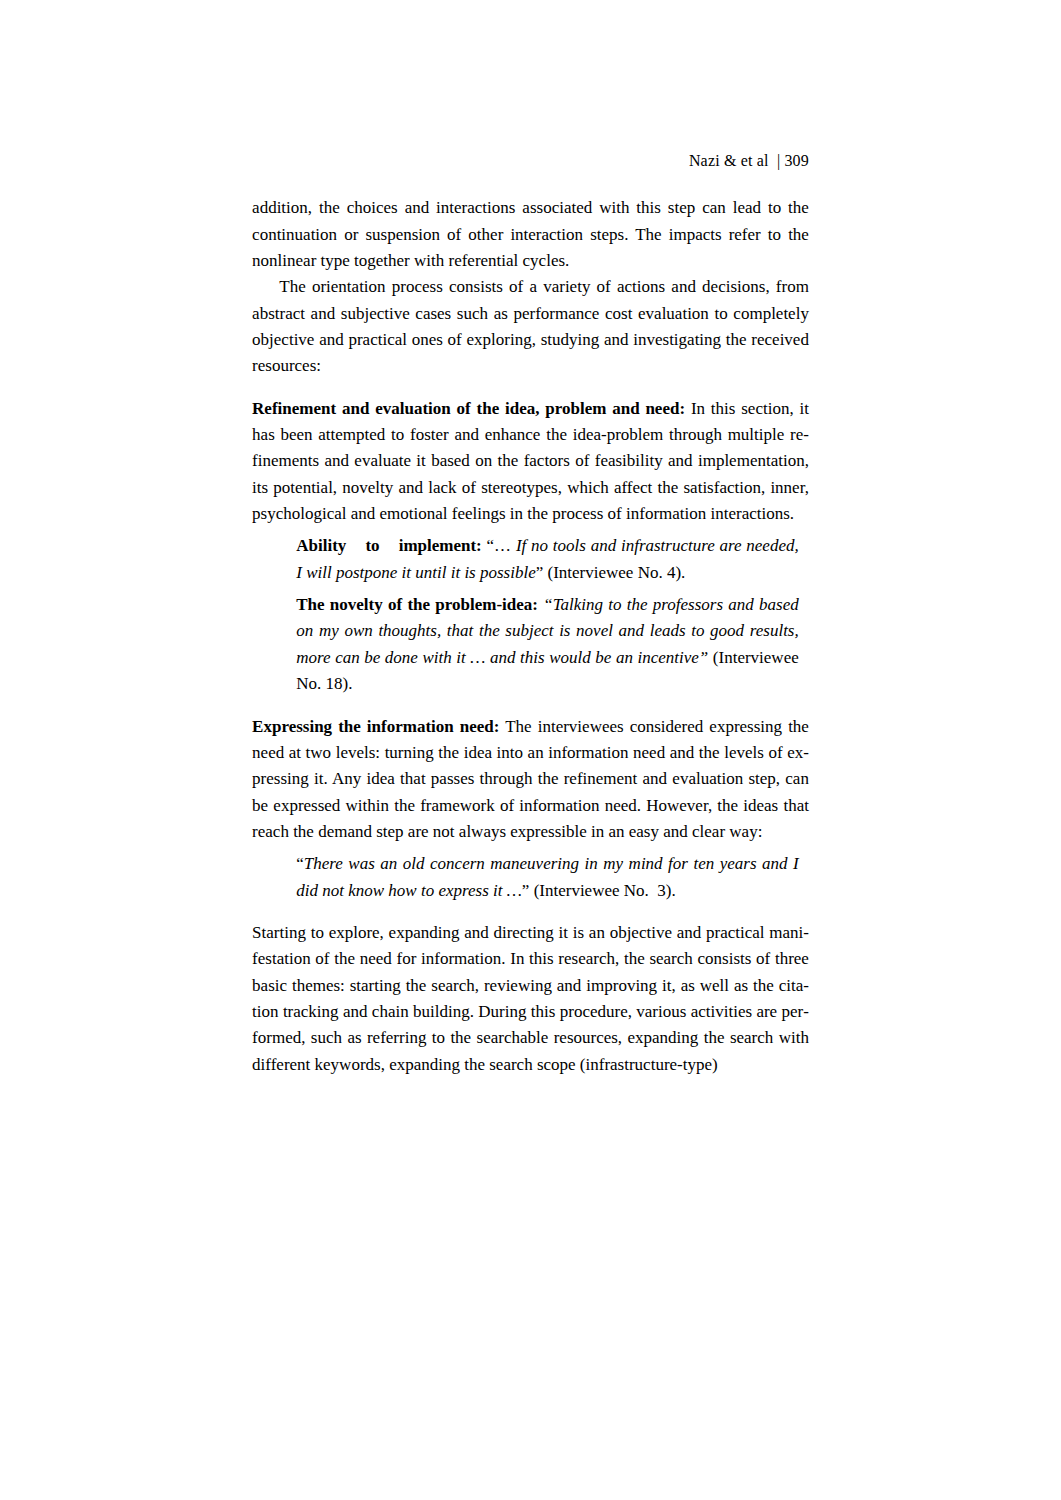Nazi & et al | 309
addition, the choices and interactions associated with this step can lead to the continuation or suspension of other interaction steps. The impacts refer to the nonlinear type together with referential cycles.
The orientation process consists of a variety of actions and decisions, from abstract and subjective cases such as performance cost evaluation to completely objective and practical ones of exploring, studying and investigating the received resources:
Refinement and evaluation of the idea, problem and need: In this section, it has been attempted to foster and enhance the idea-problem through multiple refinements and evaluate it based on the factors of feasibility and implementation, its potential, novelty and lack of stereotypes, which affect the satisfaction, inner, psychological and emotional feelings in the process of information interactions.
Ability to implement: “… If no tools and infrastructure are needed, I will postpone it until it is possible” (Interviewee No. 4).
The novelty of the problem-idea: “Talking to the professors and based on my own thoughts, that the subject is novel and leads to good results, more can be done with it … and this would be an incentive” (Interviewee No. 18).
Expressing the information need: The interviewees considered expressing the need at two levels: turning the idea into an information need and the levels of expressing it. Any idea that passes through the refinement and evaluation step, can be expressed within the framework of information need. However, the ideas that reach the demand step are not always expressible in an easy and clear way:
“There was an old concern maneuvering in my mind for ten years and I did not know how to express it …” (Interviewee No. 3).
Starting to explore, expanding and directing it is an objective and practical manifestation of the need for information. In this research, the search consists of three basic themes: starting the search, reviewing and improving it, as well as the citation tracking and chain building. During this procedure, various activities are performed, such as referring to the searchable resources, expanding the search with different keywords, expanding the search scope (infrastructure-type)